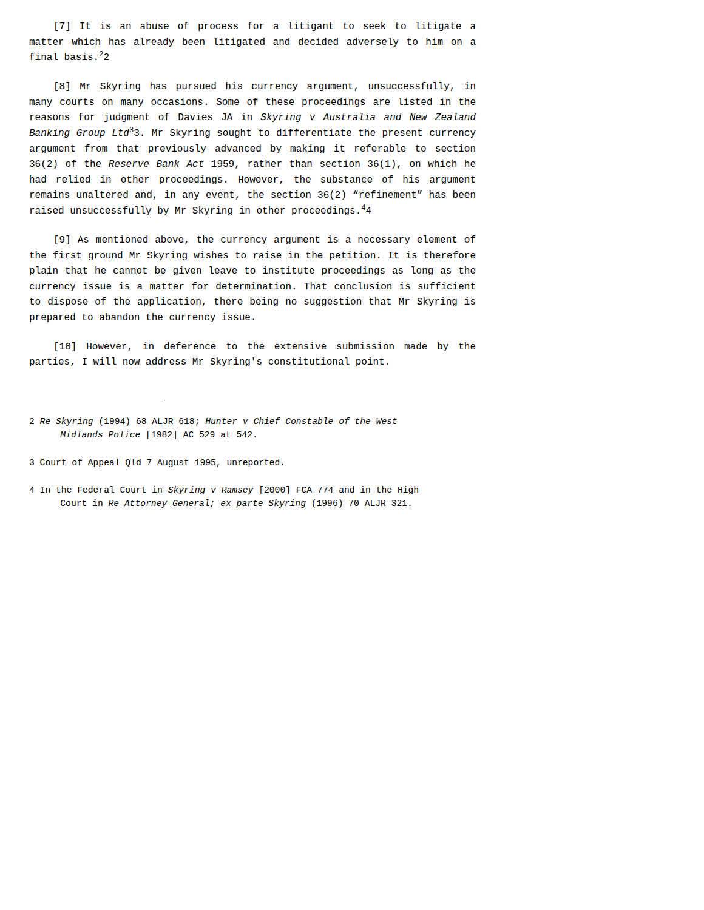[7] It is an abuse of process for a litigant to seek to litigate a matter which has already been litigated and decided adversely to him on a final basis.22
[8] Mr Skyring has pursued his currency argument, unsuccessfully, in many courts on many occasions. Some of these proceedings are listed in the reasons for judgment of Davies JA in Skyring v Australia and New Zealand Banking Group Ltd33. Mr Skyring sought to differentiate the present currency argument from that previously advanced by making it referable to section 36(2) of the Reserve Bank Act 1959, rather than section 36(1), on which he had relied in other proceedings. However, the substance of his argument remains unaltered and, in any event, the section 36(2) “refinement” has been raised unsuccessfully by Mr Skyring in other proceedings.44
[9] As mentioned above, the currency argument is a necessary element of the first ground Mr Skyring wishes to raise in the petition. It is therefore plain that he cannot be given leave to institute proceedings as long as the currency issue is a matter for determination. That conclusion is sufficient to dispose of the application, there being no suggestion that Mr Skyring is prepared to abandon the currency issue.
[10] However, in deference to the extensive submission made by the parties, I will now address Mr Skyring's constitutional point.
2 Re Skyring (1994) 68 ALJR 618; Hunter v Chief Constable of the West Midlands Police [1982] AC 529 at 542.
3 Court of Appeal Qld 7 August 1995, unreported.
4 In the Federal Court in Skyring v Ramsey [2000] FCA 774 and in the High Court in Re Attorney General; ex parte Skyring (1996) 70 ALJR 321.